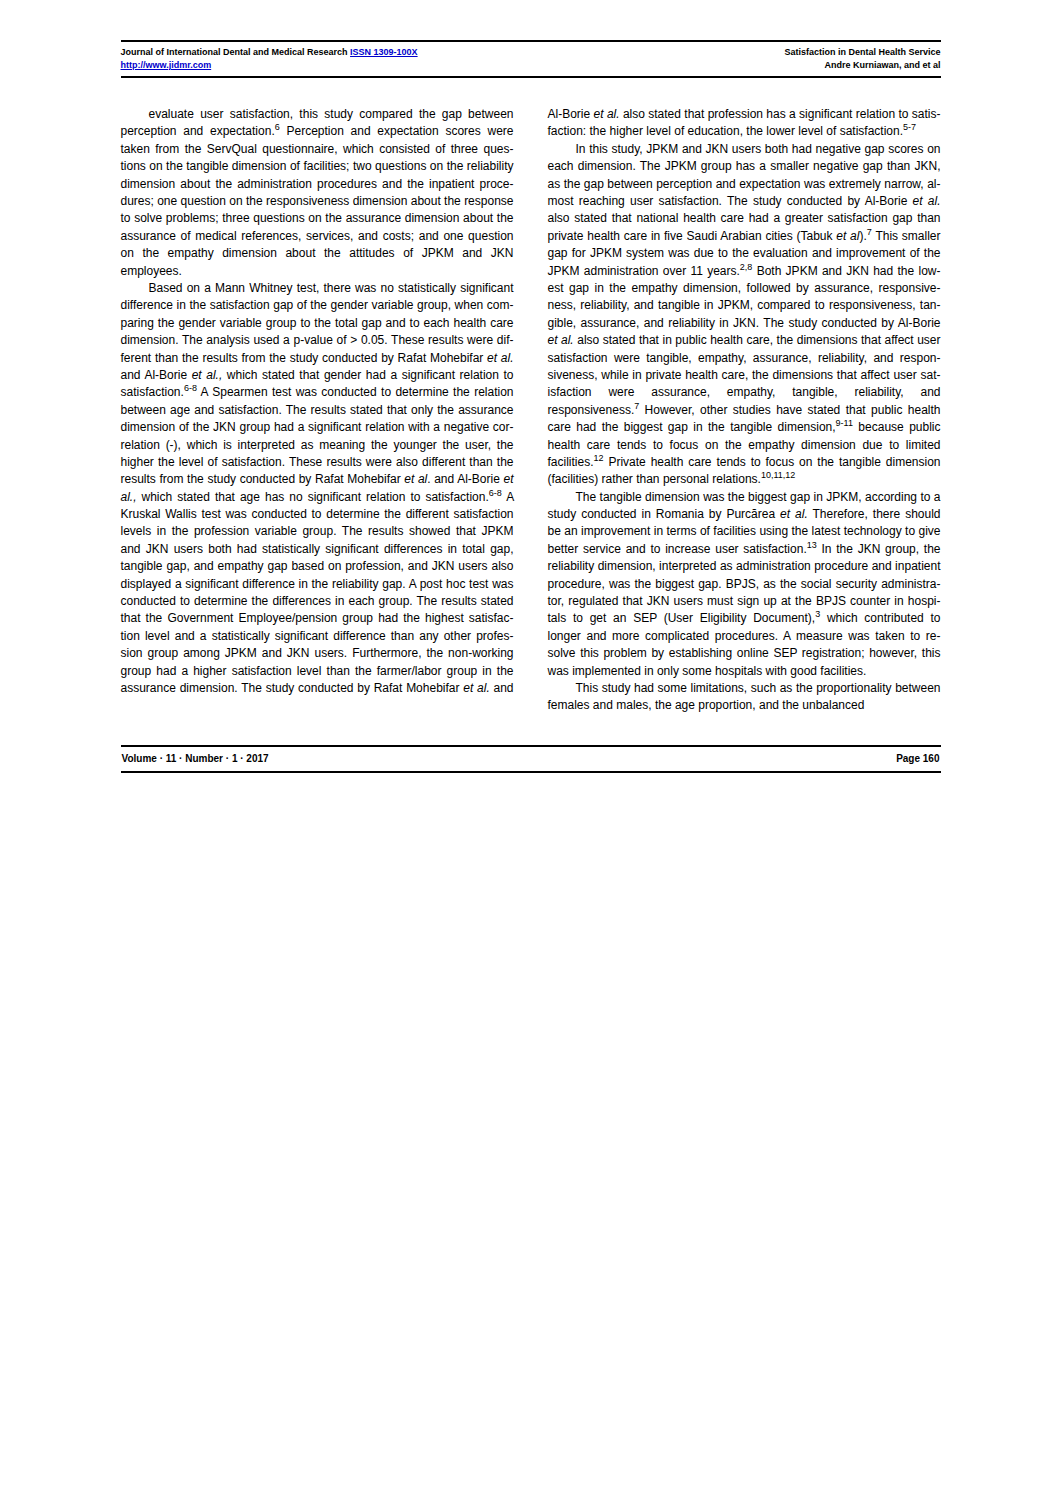| Journal of International Dental and Medical Research ISSN 1309-100X http://www.jidmr.com | Satisfaction in Dental Health Service Andre Kurniawan, and et al |
evaluate user satisfaction, this study compared the gap between perception and expectation.6 Perception and expectation scores were taken from the ServQual questionnaire, which consisted of three questions on the tangible dimension of facilities; two questions on the reliability dimension about the administration procedures and the inpatient procedures; one question on the responsiveness dimension about the response to solve problems; three questions on the assurance dimension about the assurance of medical references, services, and costs; and one question on the empathy dimension about the attitudes of JPKM and JKN employees.
Based on a Mann Whitney test, there was no statistically significant difference in the satisfaction gap of the gender variable group, when comparing the gender variable group to the total gap and to each health care dimension. The analysis used a p-value of > 0.05. These results were different than the results from the study conducted by Rafat Mohebifar et al. and Al-Borie et al., which stated that gender had a significant relation to satisfaction.6-8 A Spearmen test was conducted to determine the relation between age and satisfaction. The results stated that only the assurance dimension of the JKN group had a significant relation with a negative correlation (-), which is interpreted as meaning the younger the user, the higher the level of satisfaction. These results were also different than the results from the study conducted by Rafat Mohebifar et al. and Al-Borie et al., which stated that age has no significant relation to satisfaction.6-8 A Kruskal Wallis test was conducted to determine the different satisfaction levels in the profession variable group. The results showed that JPKM and JKN users both had statistically significant differences in total gap, tangible gap, and empathy gap based on profession, and JKN users also displayed a significant difference in the reliability gap. A post hoc test was conducted to determine the differences in each group. The results stated that the Government Employee/pension group had the highest satisfaction level and a statistically significant difference than any other profession group among JPKM and JKN users. Furthermore, the non-working group had a higher satisfaction level than the farmer/labor group in the assurance dimension. The study conducted by Rafat Mohebifar et al. and Al-Borie et al. also stated that profession has a significant relation to satisfaction: the higher level of education, the lower level of satisfaction.5-7
In this study, JPKM and JKN users both had negative gap scores on each dimension. The JPKM group has a smaller negative gap than JKN, as the gap between perception and expectation was extremely narrow, almost reaching user satisfaction. The study conducted by Al-Borie et al. also stated that national health care had a greater satisfaction gap than private health care in five Saudi Arabian cities (Tabuk et al).7 This smaller gap for JPKM system was due to the evaluation and improvement of the JPKM administration over 11 years.2,8 Both JPKM and JKN had the lowest gap in the empathy dimension, followed by assurance, responsiveness, reliability, and tangible in JPKM, compared to responsiveness, tangible, assurance, and reliability in JKN. The study conducted by Al-Borie et al. also stated that in public health care, the dimensions that affect user satisfaction were tangible, empathy, assurance, reliability, and responsiveness, while in private health care, the dimensions that affect user satisfaction were assurance, empathy, tangible, reliability, and responsiveness.7 However, other studies have stated that public health care had the biggest gap in the tangible dimension,9-11 because public health care tends to focus on the empathy dimension due to limited facilities.12 Private health care tends to focus on the tangible dimension (facilities) rather than personal relations.10,11,12
The tangible dimension was the biggest gap in JPKM, according to a study conducted in Romania by Purcărea et al. Therefore, there should be an improvement in terms of facilities using the latest technology to give better service and to increase user satisfaction.13 In the JKN group, the reliability dimension, interpreted as administration procedure and inpatient procedure, was the biggest gap. BPJS, as the social security administrator, regulated that JKN users must sign up at the BPJS counter in hospitals to get an SEP (User Eligibility Document),3 which contributed to longer and more complicated procedures. A measure was taken to resolve this problem by establishing online SEP registration; however, this was implemented in only some hospitals with good facilities.
This study had some limitations, such as the proportionality between females and males, the age proportion, and the unbalanced
| Volume · 11 · Number · 1 · 2017 | Page 160 |